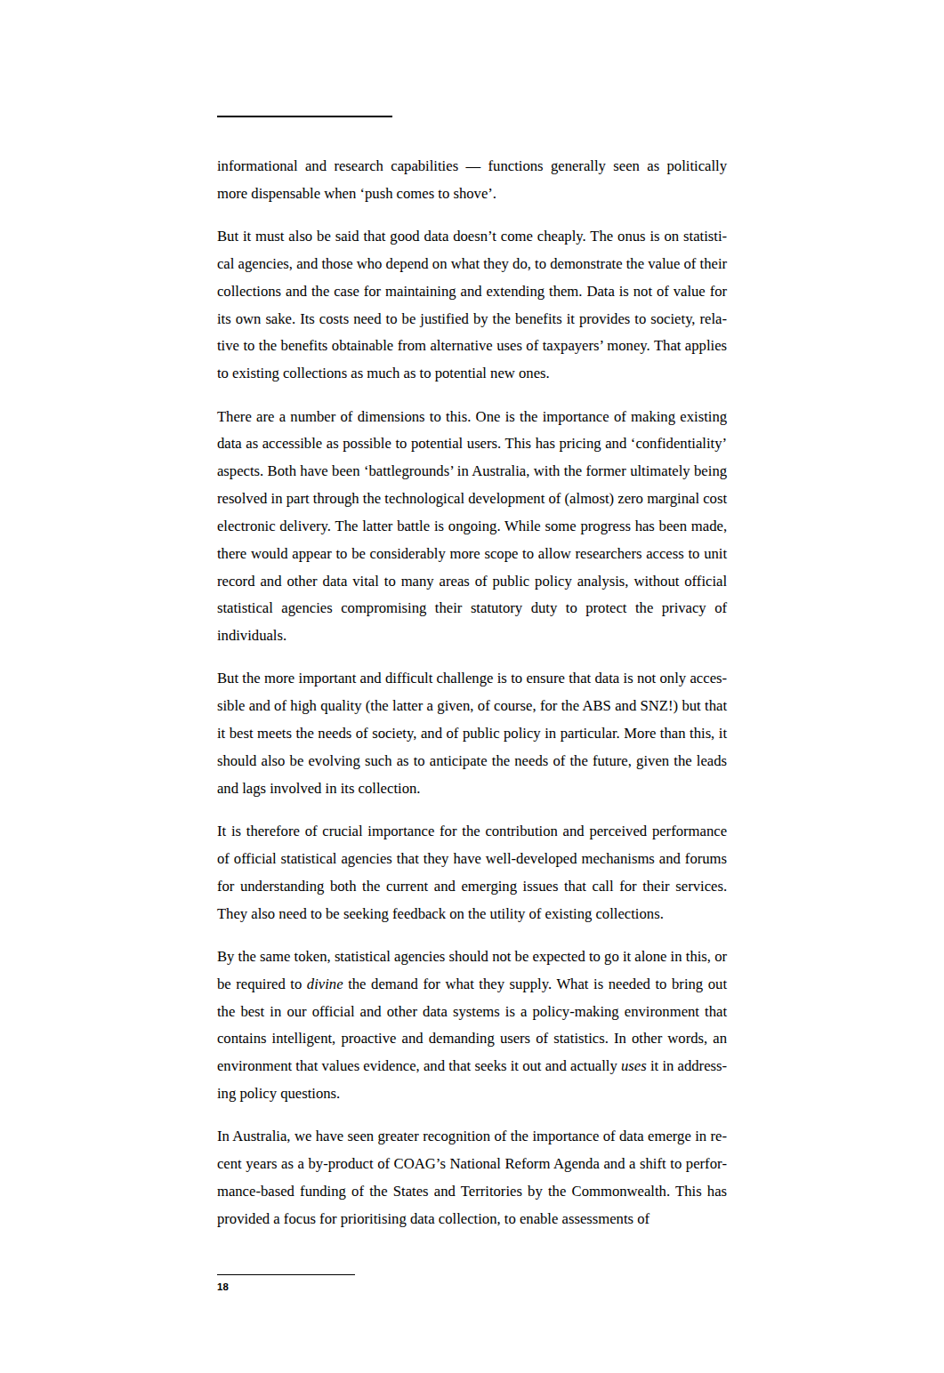informational and research capabilities — functions generally seen as politically more dispensable when ‘push comes to shove’.
But it must also be said that good data doesn’t come cheaply. The onus is on statistical agencies, and those who depend on what they do, to demonstrate the value of their collections and the case for maintaining and extending them. Data is not of value for its own sake. Its costs need to be justified by the benefits it provides to society, relative to the benefits obtainable from alternative uses of taxpayers’ money. That applies to existing collections as much as to potential new ones.
There are a number of dimensions to this. One is the importance of making existing data as accessible as possible to potential users. This has pricing and ‘confidentiality’ aspects. Both have been ‘battlegrounds’ in Australia, with the former ultimately being resolved in part through the technological development of (almost) zero marginal cost electronic delivery. The latter battle is ongoing. While some progress has been made, there would appear to be considerably more scope to allow researchers access to unit record and other data vital to many areas of public policy analysis, without official statistical agencies compromising their statutory duty to protect the privacy of individuals.
But the more important and difficult challenge is to ensure that data is not only accessible and of high quality (the latter a given, of course, for the ABS and SNZ!) but that it best meets the needs of society, and of public policy in particular. More than this, it should also be evolving such as to anticipate the needs of the future, given the leads and lags involved in its collection.
It is therefore of crucial importance for the contribution and perceived performance of official statistical agencies that they have well-developed mechanisms and forums for understanding both the current and emerging issues that call for their services. They also need to be seeking feedback on the utility of existing collections.
By the same token, statistical agencies should not be expected to go it alone in this, or be required to divine the demand for what they supply. What is needed to bring out the best in our official and other data systems is a policy-making environment that contains intelligent, proactive and demanding users of statistics. In other words, an environment that values evidence, and that seeks it out and actually uses it in addressing policy questions.
In Australia, we have seen greater recognition of the importance of data emerge in recent years as a by-product of COAG’s National Reform Agenda and a shift to performance-based funding of the States and Territories by the Commonwealth. This has provided a focus for prioritising data collection, to enable assessments of
18